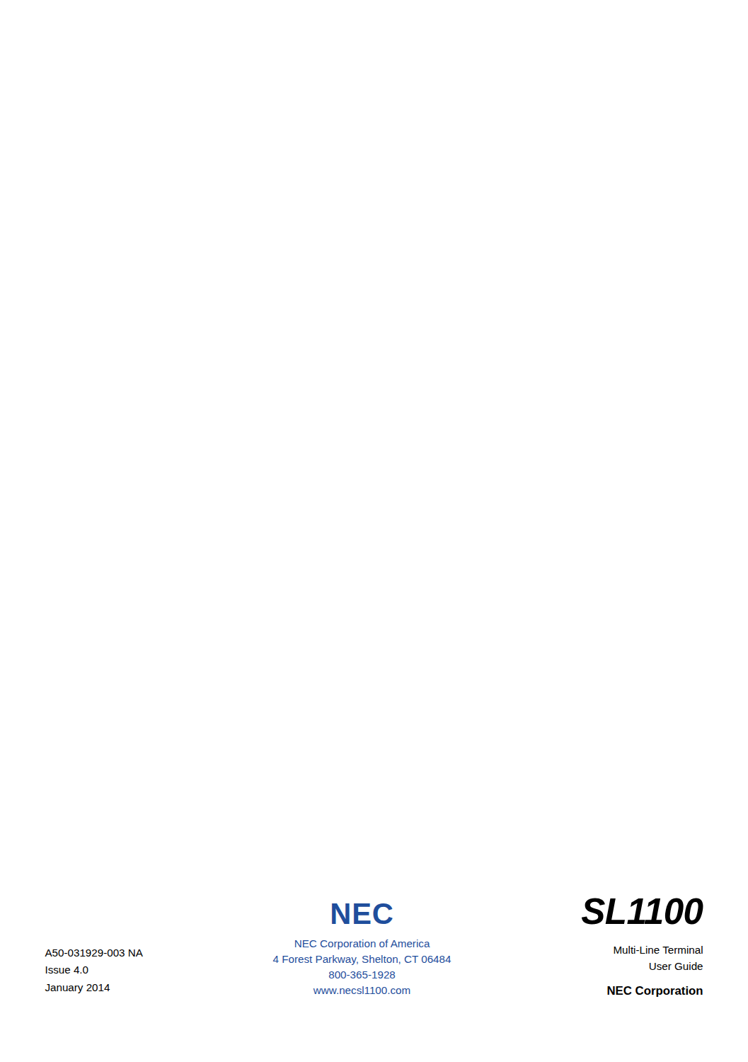A50-031929-003 NA
Issue 4.0
January 2014
NEC
NEC Corporation of America
4 Forest Parkway, Shelton, CT 06484
800-365-1928
www.necsl1100.com
SL1100
Multi-Line Terminal
User Guide
NEC Corporation